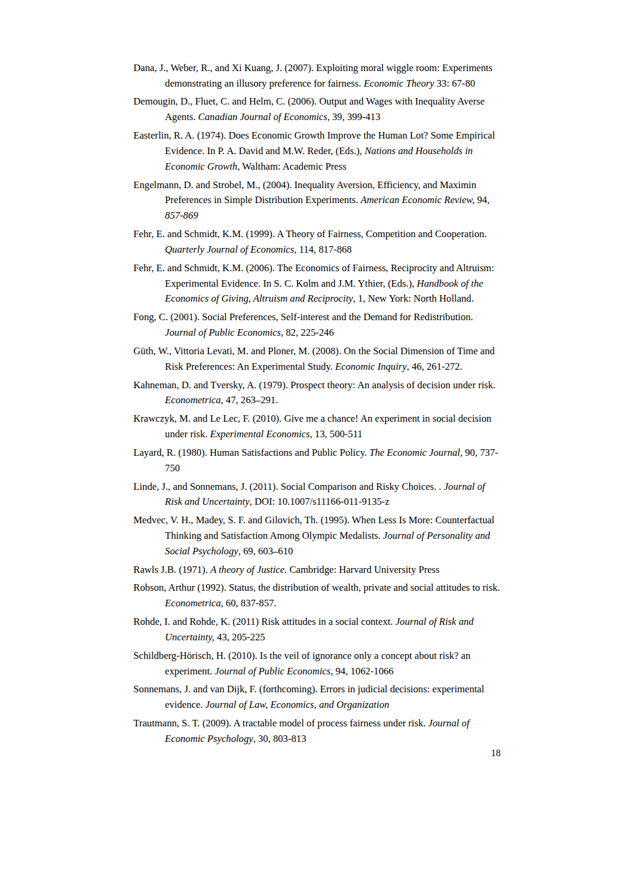Dana, J., Weber, R., and Xi Kuang, J. (2007). Exploiting moral wiggle room: Experiments demonstrating an illusory preference for fairness. Economic Theory 33: 67-80
Demougin, D., Fluet, C. and Helm, C. (2006). Output and Wages with Inequality Averse Agents. Canadian Journal of Economics, 39, 399-413
Easterlin, R. A. (1974). Does Economic Growth Improve the Human Lot? Some Empirical Evidence. In P. A. David and M.W. Reder, (Eds.), Nations and Households in Economic Growth, Waltham: Academic Press
Engelmann, D. and Strobel, M., (2004). Inequality Aversion, Efficiency, and Maximin Preferences in Simple Distribution Experiments. American Economic Review, 94, 857-869
Fehr, E. and Schmidt, K.M. (1999). A Theory of Fairness, Competition and Cooperation. Quarterly Journal of Economics, 114, 817-868
Fehr, E. and Schmidt, K.M. (2006). The Economics of Fairness, Reciprocity and Altruism: Experimental Evidence. In S. C. Kolm and J.M. Ythier, (Eds.), Handbook of the Economics of Giving, Altruism and Reciprocity, 1, New York: North Holland.
Fong, C. (2001). Social Preferences, Self-interest and the Demand for Redistribution. Journal of Public Economics, 82, 225-246
Güth, W., Vittoria Levati, M. and Ploner, M. (2008). On the Social Dimension of Time and Risk Preferences: An Experimental Study. Economic Inquiry, 46, 261-272.
Kahneman, D. and Tversky, A. (1979). Prospect theory: An analysis of decision under risk. Econometrica, 47, 263–291.
Krawczyk, M. and Le Lec, F. (2010). Give me a chance! An experiment in social decision under risk. Experimental Economics, 13, 500-511
Layard, R. (1980). Human Satisfactions and Public Policy. The Economic Journal, 90, 737-750
Linde, J., and Sonnemans, J. (2011). Social Comparison and Risky Choices. . Journal of Risk and Uncertainty, DOI: 10.1007/s11166-011-9135-z
Medvec, V. H., Madey, S. F. and Gilovich, Th. (1995). When Less Is More: Counterfactual Thinking and Satisfaction Among Olympic Medalists. Journal of Personality and Social Psychology, 69, 603–610
Rawls J.B. (1971). A theory of Justice. Cambridge: Harvard University Press
Robson, Arthur (1992). Status, the distribution of wealth, private and social attitudes to risk. Econometrica, 60, 837-857.
Rohde, I. and Rohde, K. (2011) Risk attitudes in a social context. Journal of Risk and Uncertainty, 43, 205-225
Schildberg-Hörisch, H. (2010). Is the veil of ignorance only a concept about risk? an experiment. Journal of Public Economics, 94, 1062-1066
Sonnemans, J. and van Dijk, F. (forthcoming). Errors in judicial decisions: experimental evidence. Journal of Law, Economics, and Organization
Trautmann, S. T. (2009). A tractable model of process fairness under risk. Journal of Economic Psychology, 30, 803-813
18